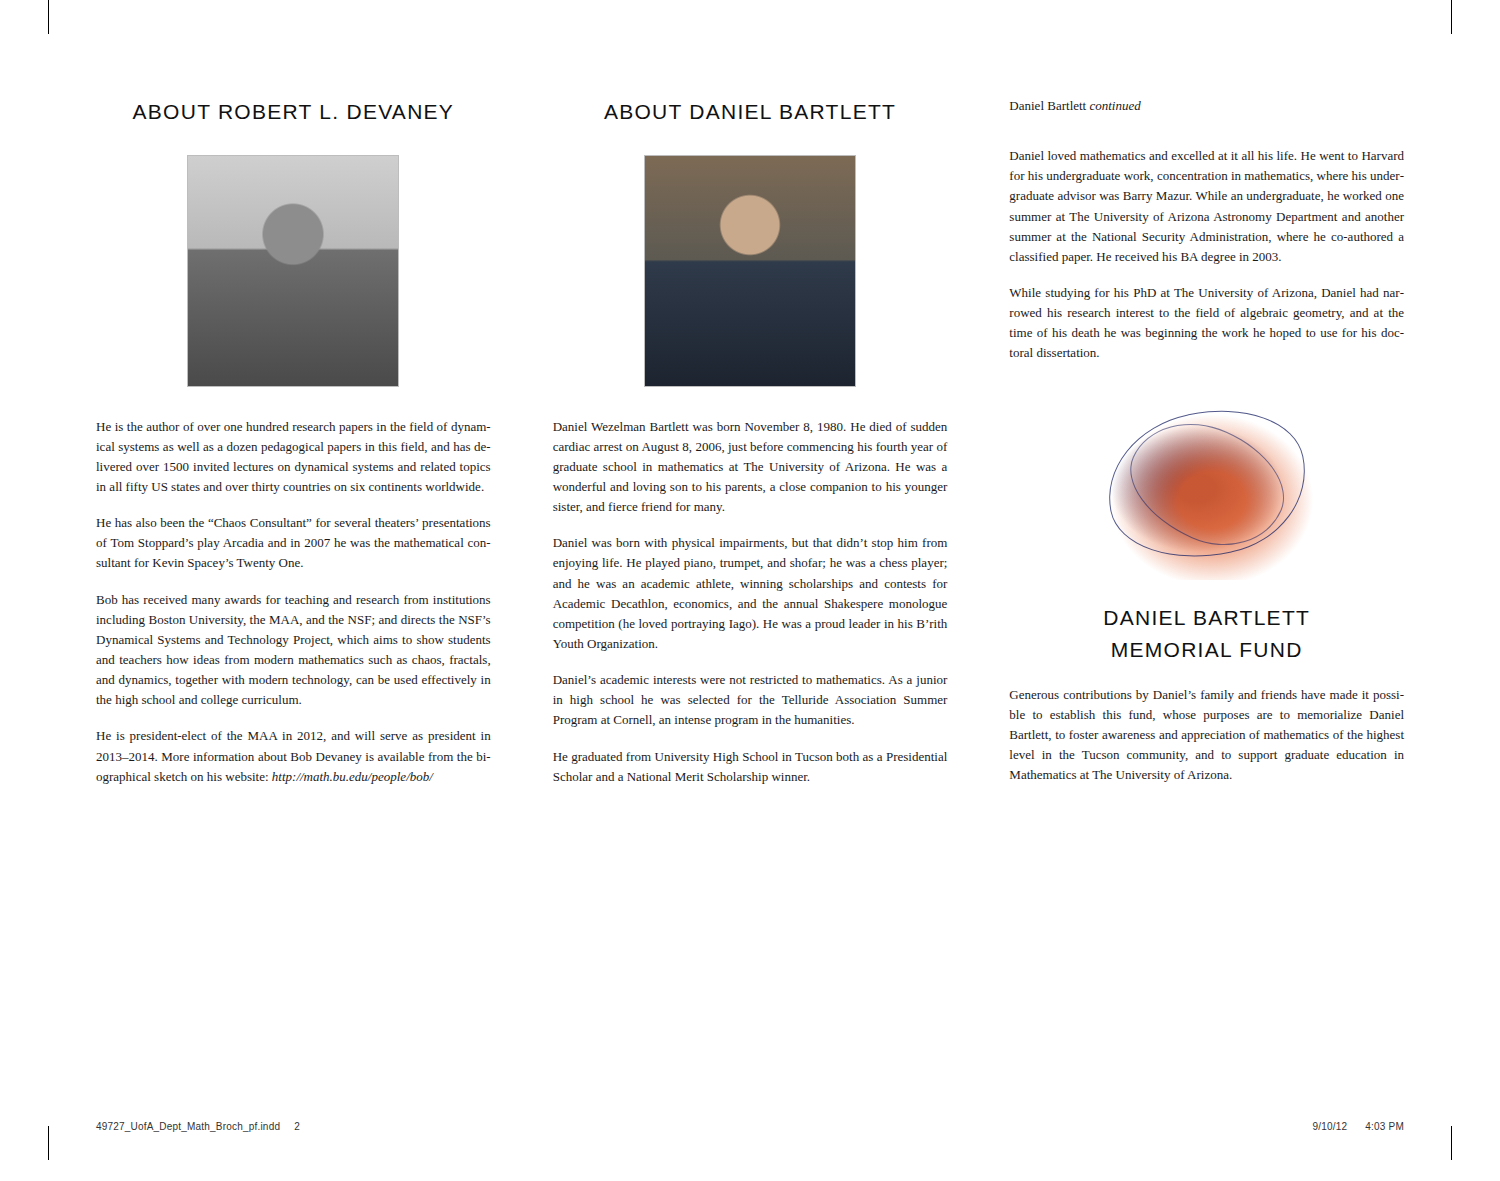About Robert L. Devaney
He is the author of over one hundred research papers in the field of dynamical systems as well as a dozen pedagogical papers in this field, and has delivered over 1500 invited lectures on dynamical systems and related topics in all fifty US states and over thirty countries on six continents worldwide.
He has also been the “Chaos Consultant” for several theaters’ presentations of Tom Stoppard’s play Arcadia and in 2007 he was the mathematical consultant for Kevin Spacey’s Twenty One.
Bob has received many awards for teaching and research from institutions including Boston University, the MAA, and the NSF; and directs the NSF’s Dynamical Systems and Technology Project, which aims to show students and teachers how ideas from modern mathematics such as chaos, fractals, and dynamics, together with modern technology, can be used effectively in the high school and college curriculum.
He is president-elect of the MAA in 2012, and will serve as president in 2013–2014. More information about Bob Devaney is available from the biographical sketch on his website: http://math.bu.edu/people/bob/
About Daniel Bartlett
Daniel Wezelman Bartlett was born November 8, 1980. He died of sudden cardiac arrest on August 8, 2006, just before commencing his fourth year of graduate school in mathematics at The University of Arizona. He was a wonderful and loving son to his parents, a close companion to his younger sister, and fierce friend for many.
Daniel was born with physical impairments, but that didn’t stop him from enjoying life. He played piano, trumpet, and shofar; he was a chess player; and he was an academic athlete, winning scholarships and contests for Academic Decathlon, economics, and the annual Shakespere monologue competition (he loved portraying Iago). He was a proud leader in his B’rith Youth Organization.
Daniel’s academic interests were not restricted to mathematics. As a junior in high school he was selected for the Telluride Association Summer Program at Cornell, an intense program in the humanities.
He graduated from University High School in Tucson both as a Presidential Scholar and a National Merit Scholarship winner.
Daniel Bartlett continued
Daniel loved mathematics and excelled at it all his life. He went to Harvard for his undergraduate work, concentration in mathematics, where his undergraduate advisor was Barry Mazur. While an undergraduate, he worked one summer at The University of Arizona Astronomy Department and another summer at the National Security Administration, where he co-authored a classified paper. He received his BA degree in 2003.
While studying for his PhD at The University of Arizona, Daniel had narrowed his research interest to the field of algebraic geometry, and at the time of his death he was beginning the work he hoped to use for his doctoral dissertation.
Daniel Bartlett
Memorial Fund
Generous contributions by Daniel’s family and friends have made it possible to establish this fund, whose purposes are to memorialize Daniel Bartlett, to foster awareness and appreciation of mathematics of the highest level in the Tucson community, and to support graduate education in Mathematics at The University of Arizona.
49727_UofA_Dept_Math_Broch_pf.indd2
9/10/124:03 PM